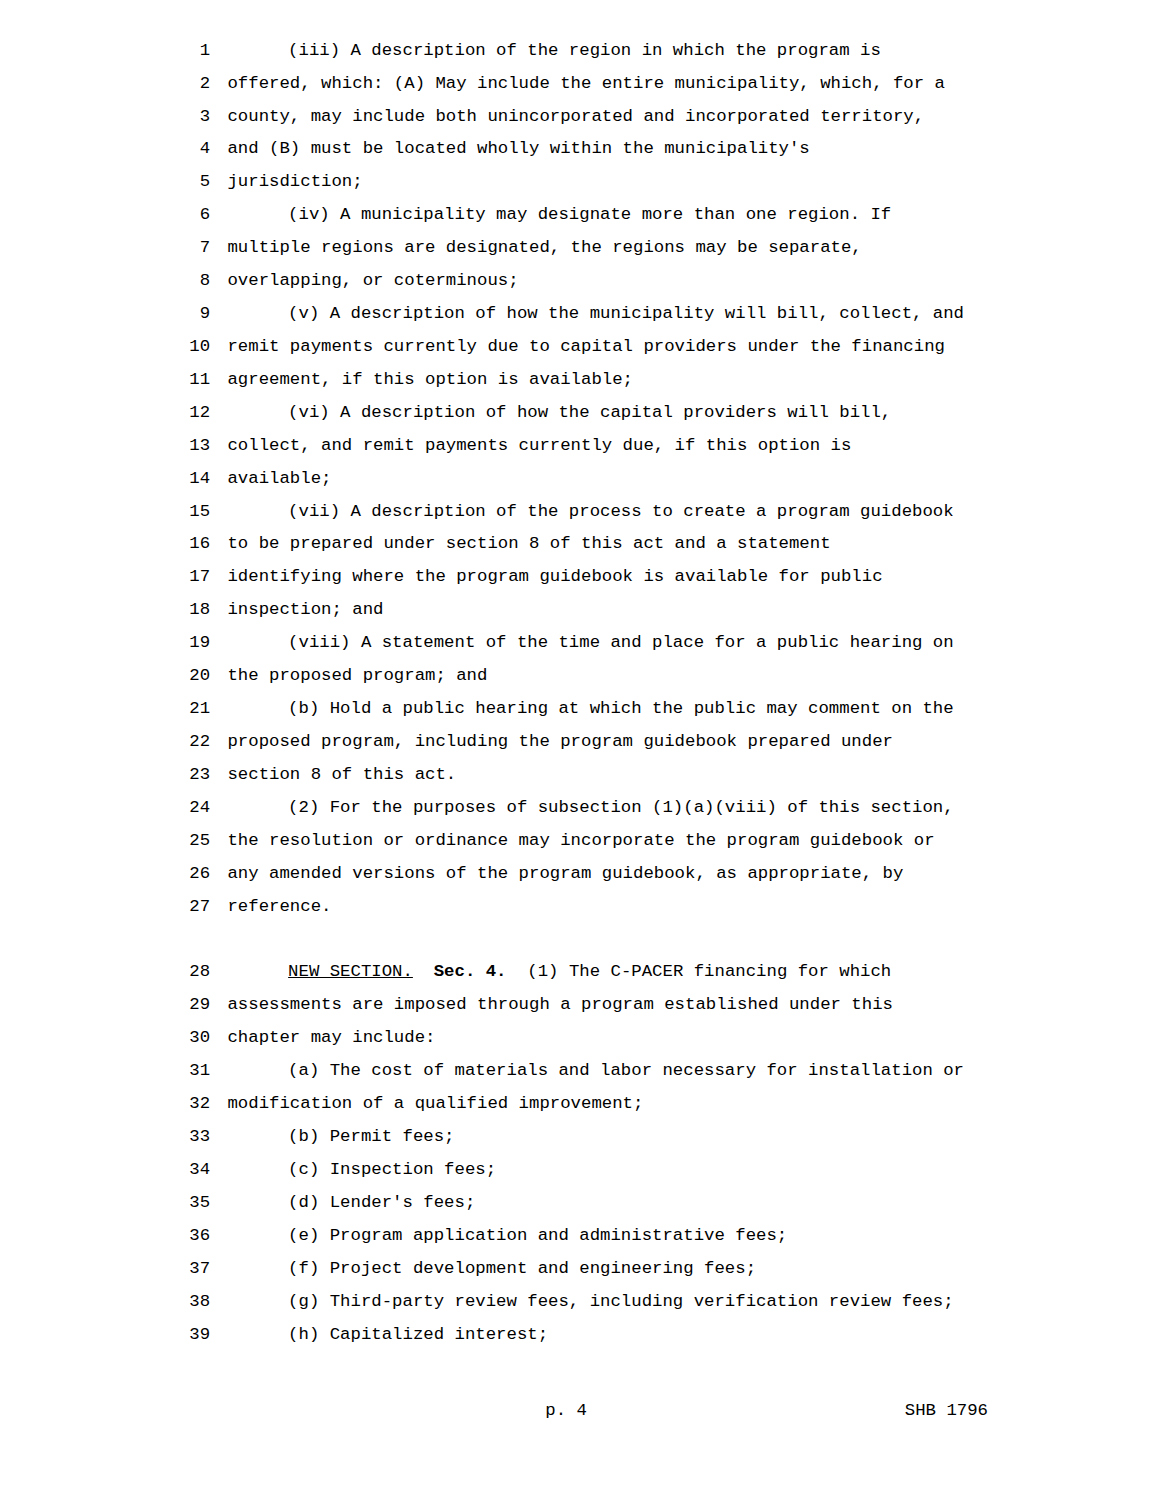(iii) A description of the region in which the program is
offered, which: (A) May include the entire municipality, which, for a
county, may include both unincorporated and incorporated territory,
and (B) must be located wholly within the municipality's
jurisdiction;
(iv) A municipality may designate more than one region. If
multiple regions are designated, the regions may be separate,
overlapping, or coterminous;
(v) A description of how the municipality will bill, collect, and
remit payments currently due to capital providers under the financing
agreement, if this option is available;
(vi) A description of how the capital providers will bill,
collect, and remit payments currently due, if this option is
available;
(vii) A description of the process to create a program guidebook
to be prepared under section 8 of this act and a statement
identifying where the program guidebook is available for public
inspection; and
(viii) A statement of the time and place for a public hearing on
the proposed program; and
(b) Hold a public hearing at which the public may comment on the
proposed program, including the program guidebook prepared under
section 8 of this act.
(2) For the purposes of subsection (1)(a)(viii) of this section,
the resolution or ordinance may incorporate the program guidebook or
any amended versions of the program guidebook, as appropriate, by
reference.
NEW SECTION. Sec. 4. (1) The C-PACER financing for which
assessments are imposed through a program established under this
chapter may include:
(a) The cost of materials and labor necessary for installation or
modification of a qualified improvement;
(b) Permit fees;
(c) Inspection fees;
(d) Lender's fees;
(e) Program application and administrative fees;
(f) Project development and engineering fees;
(g) Third-party review fees, including verification review fees;
(h) Capitalized interest;
p. 4 SHB 1796